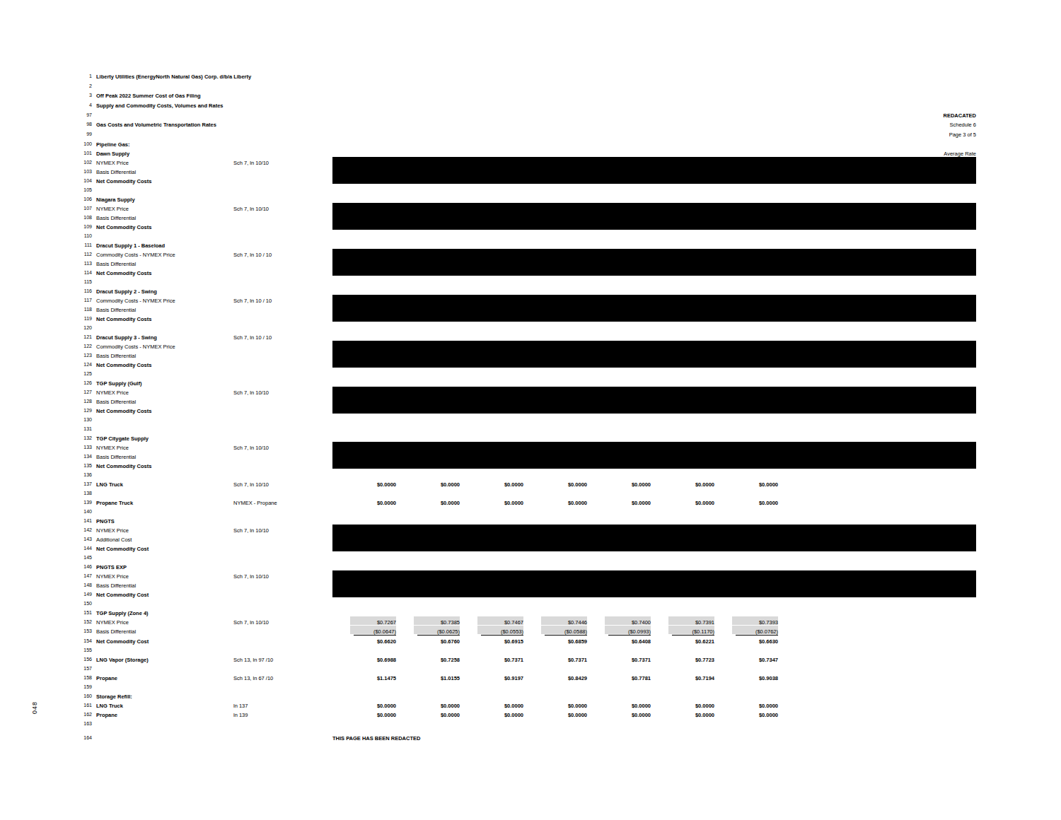1
Liberty Utilities (EnergyNorth Natural Gas) Corp. d/b/a Liberty
2
3
Off Peak 2022 Summer Cost of Gas Filing
4
Supply and Commodity Costs, Volumes and Rates
97
REDACATED
98
Gas Costs and Volumetric Transportation Rates
Schedule 6
99
Page 3 of 5
100
Pipeline Gas:
101
Dawn Supply
Average Rate
102
NYMEX Price
Sch 7, ln 10/10
103
Basis Differential
104
Net Commodity Costs
105
106
Niagara Supply
107
NYMEX Price
Sch 7, ln 10/10
108
Basis Differential
109
Net Commodity Costs
110
111
Dracut Supply 1 - Baseload
112
Commodity Costs - NYMEX Price
Sch 7, ln 10 / 10
113
Basis Differential
114
Net Commodity Costs
115
116
Dracut Supply 2 - Swing
117
Commodity Costs - NYMEX Price
Sch 7, ln 10 / 10
118
Basis Differential
119
Net Commodity Costs
120
121
Dracut Supply 3 - Swing
Sch 7, ln 10 / 10
122
Commodity Costs - NYMEX Price
123
Basis Differential
124
Net Commodity Costs
125
126
TGP Supply (Gulf)
127
NYMEX Price
Sch 7, ln 10/10
128
Basis Differential
129
Net Commodity Costs
130
131
132
TGP Citygate Supply
133
NYMEX Price
Sch 7, ln 10/10
134
Basis Differential
135
Net Commodity Costs
136
137
LNG Truck
Sch 7, ln 10/10
$0.0000
$0.0000
$0.0000
$0.0000
$0.0000
$0.0000
$0.0000
138
139
Propane Truck
NYMEX - Propane
$0.0000
$0.0000
$0.0000
$0.0000
$0.0000
$0.0000
$0.0000
140
141
PNGTS
142
NYMEX Price
Sch 7, ln 10/10
143
Additional Cost
144
Net Commodity Cost
145
146
PNGTS EXP
147
NYMEX Price
Sch 7, ln 10/10
148
Basis Differential
149
Net Commodity Cost
150
151
TGP Supply (Zone 4)
152
NYMEX Price
Sch 7, ln 10/10
$0.7267
$0.7385
$0.7467
$0.7446
$0.7400
$0.7391
$0.7393
153
Basis Differential
($0.0647)
($0.0625)
($0.0553)
($0.0588)
($0.0993)
($0.1170)
($0.0762)
154
Net Commodity Cost
$0.6620
$0.6760
$0.6915
$0.6859
$0.6408
$0.6221
$0.6630
155
156
LNG Vapor (Storage)
Sch 13, ln 97 /10
$0.6988
$0.7258
$0.7371
$0.7371
$0.7371
$0.7723
$0.7347
157
158
Propane
Sch 13, ln 67 /10
$1.1475
$1.0155
$0.9197
$0.8429
$0.7781
$0.7194
$0.9038
159
160
Storage Refill:
161
LNG Truck
ln 137
$0.0000
$0.0000
$0.0000
$0.0000
$0.0000
$0.0000
$0.0000
162
Propane
ln 139
$0.0000
$0.0000
$0.0000
$0.0000
$0.0000
$0.0000
$0.0000
163
164
THIS PAGE HAS BEEN REDACTED
048